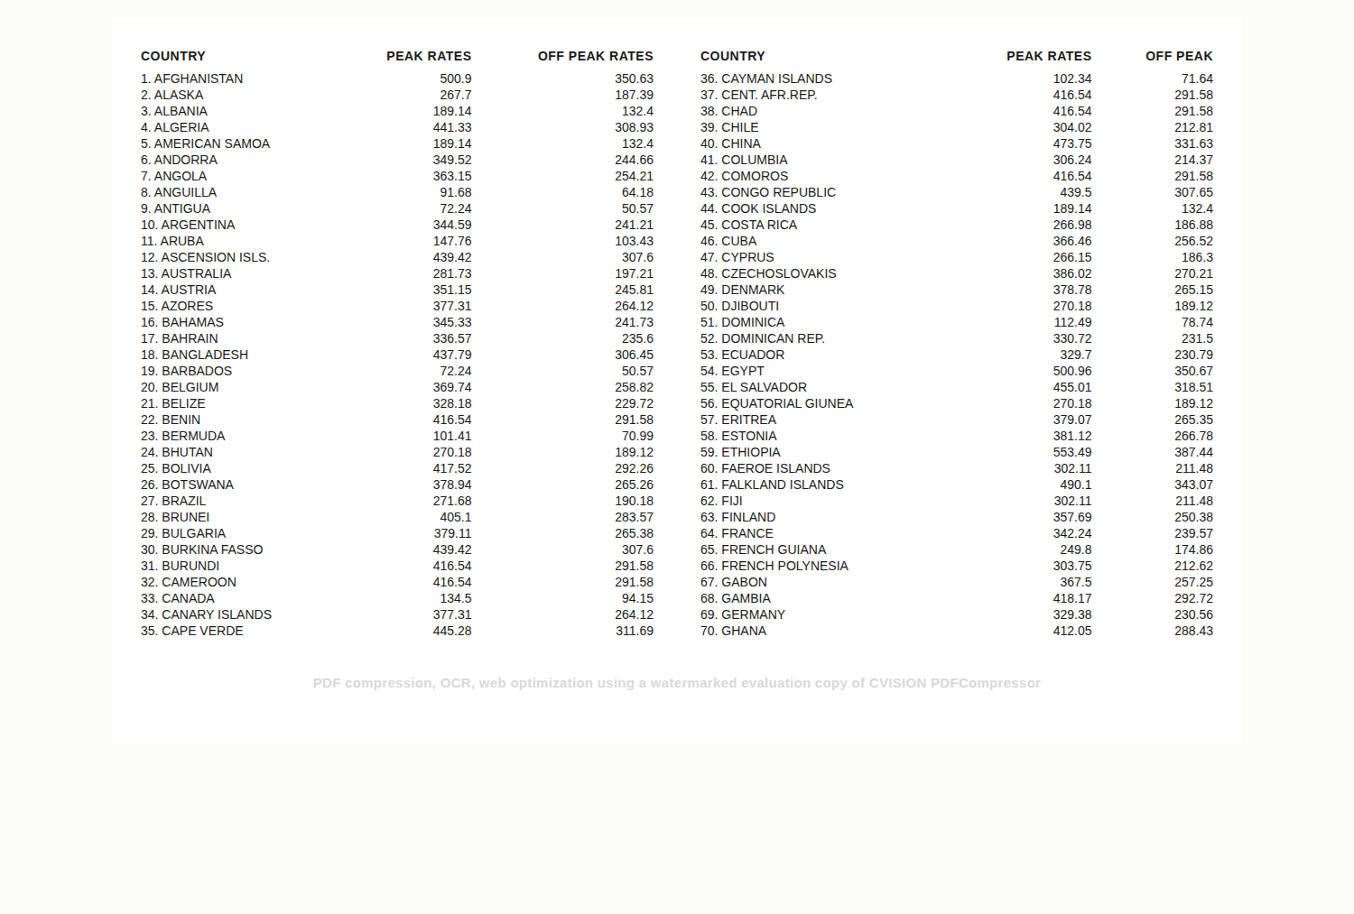| COUNTRY | PEAK RATES | OFF PEAK RATES |
| --- | --- | --- |
| 1. AFGHANISTAN | 500.9 | 350.63 |
| 2. ALASKA | 267.7 | 187.39 |
| 3. ALBANIA | 189.14 | 132.4 |
| 4. ALGERIA | 441.33 | 308.93 |
| 5. AMERICAN SAMOA | 189.14 | 132.4 |
| 6. ANDORRA | 349.52 | 244.66 |
| 7. ANGOLA | 363.15 | 254.21 |
| 8. ANGUILLA | 91.68 | 64.18 |
| 9. ANTIGUA | 72.24 | 50.57 |
| 10. ARGENTINA | 344.59 | 241.21 |
| 11. ARUBA | 147.76 | 103.43 |
| 12. ASCENSION ISLS. | 439.42 | 307.6 |
| 13. AUSTRALIA | 281.73 | 197.21 |
| 14. AUSTRIA | 351.15 | 245.81 |
| 15. AZORES | 377.31 | 264.12 |
| 16. BAHAMAS | 345.33 | 241.73 |
| 17. BAHRAIN | 336.57 | 235.6 |
| 18. BANGLADESH | 437.79 | 306.45 |
| 19. BARBADOS | 72.24 | 50.57 |
| 20. BELGIUM | 369.74 | 258.82 |
| 21. BELIZE | 328.18 | 229.72 |
| 22. BENIN | 416.54 | 291.58 |
| 23. BERMUDA | 101.41 | 70.99 |
| 24. BHUTAN | 270.18 | 189.12 |
| 25. BOLIVIA | 417.52 | 292.26 |
| 26. BOTSWANA | 378.94 | 265.26 |
| 27. BRAZIL | 271.68 | 190.18 |
| 28. BRUNEI | 405.1 | 283.57 |
| 29. BULGARIA | 379.11 | 265.38 |
| 30. BURKINA FASSO | 439.42 | 307.6 |
| 31. BURUNDI | 416.54 | 291.58 |
| 32. CAMEROON | 416.54 | 291.58 |
| 33. CANADA | 134.5 | 94.15 |
| 34. CANARY ISLANDS | 377.31 | 264.12 |
| 35. CAPE VERDE | 445.28 | 311.69 |
| COUNTRY | PEAK RATES | OFF PEAK |
| --- | --- | --- |
| 36. CAYMAN ISLANDS | 102.34 | 71.64 |
| 37. CENT. AFR.REP. | 416.54 | 291.58 |
| 38. CHAD | 416.54 | 291.58 |
| 39. CHILE | 304.02 | 212.81 |
| 40. CHINA | 473.75 | 331.63 |
| 41. COLUMBIA | 306.24 | 214.37 |
| 42. COMOROS | 416.54 | 291.58 |
| 43. CONGO REPUBLIC | 439.5 | 307.65 |
| 44. COOK ISLANDS | 189.14 | 132.4 |
| 45. COSTA RICA | 266.98 | 186.88 |
| 46. CUBA | 366.46 | 256.52 |
| 47. CYPRUS | 266.15 | 186.3 |
| 48. CZECHOSLOVAKIS | 386.02 | 270.21 |
| 49. DENMARK | 378.78 | 265.15 |
| 50. DJIBOUTI | 270.18 | 189.12 |
| 51. DOMINICA | 112.49 | 78.74 |
| 52. DOMINICAN REP. | 330.72 | 231.5 |
| 53. ECUADOR | 329.7 | 230.79 |
| 54. EGYPT | 500.96 | 350.67 |
| 55. EL SALVADOR | 455.01 | 318.51 |
| 56. EQUATORIAL GIUNEA | 270.18 | 189.12 |
| 57. ERITREA | 379.07 | 265.35 |
| 58. ESTONIA | 381.12 | 266.78 |
| 59. ETHIOPIA | 553.49 | 387.44 |
| 60. FAEROE ISLANDS | 302.11 | 211.48 |
| 61. FALKLAND ISLANDS | 490.1 | 343.07 |
| 62. FIJI | 302.11 | 211.48 |
| 63. FINLAND | 357.69 | 250.38 |
| 64. FRANCE | 342.24 | 239.57 |
| 65. FRENCH GUIANA | 249.8 | 174.86 |
| 66. FRENCH POLYNESIA | 303.75 | 212.62 |
| 67. GABON | 367.5 | 257.25 |
| 68. GAMBIA | 418.17 | 292.72 |
| 69. GERMANY | 329.38 | 230.56 |
| 70. GHANA | 412.05 | 288.43 |
PDF compression, OCR, web optimization using a watermarked evaluation copy of CVISION PDFCompressor